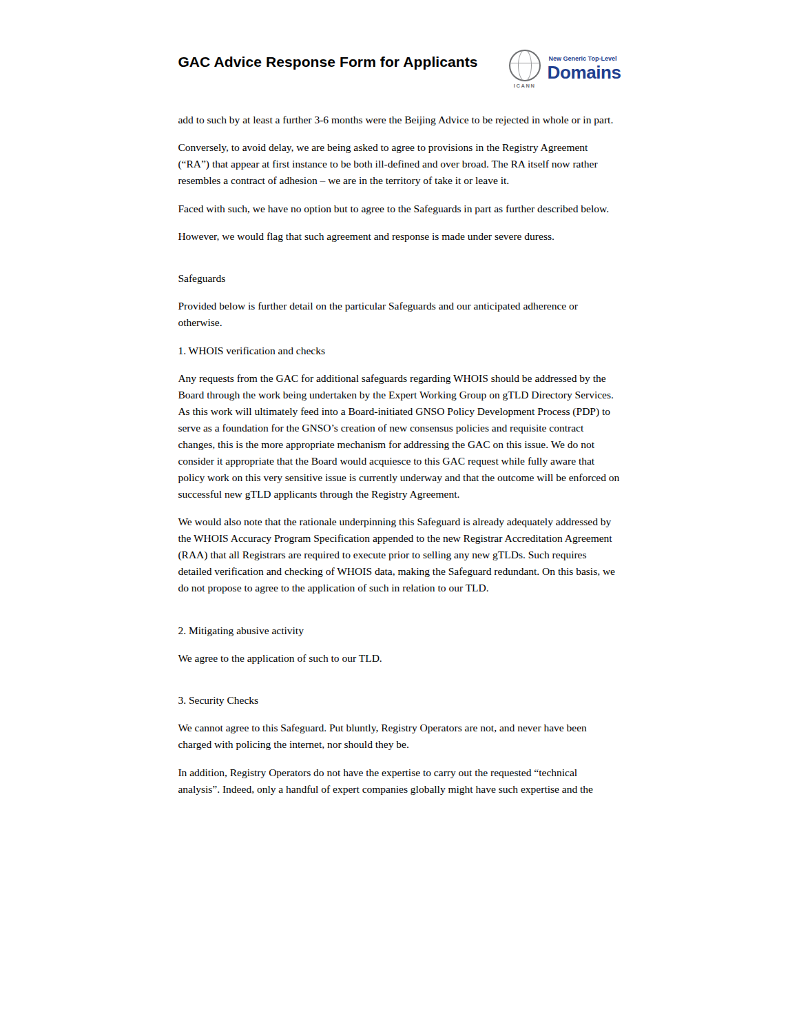GAC Advice Response Form for Applicants
ICANN
New Generic Top-Level
Domains
add to such by at least a further 3-6 months were the Beijing Advice to be rejected in whole or in part.
Conversely, to avoid delay, we are being asked to agree to provisions in the Registry Agreement (“RA”) that appear at first instance to be both ill-defined and over broad. The RA itself now rather resembles a contract of adhesion – we are in the territory of take it or leave it.
Faced with such, we have no option but to agree to the Safeguards in part as further described below.
However, we would flag that such agreement and response is made under severe duress.
Safeguards
Provided below is further detail on the particular Safeguards and our anticipated adherence or otherwise.
1. WHOIS verification and checks
Any requests from the GAC for additional safeguards regarding WHOIS should be addressed by the Board through the work being undertaken by the Expert Working Group on gTLD Directory Services. As this work will ultimately feed into a Board-initiated GNSO Policy Development Process (PDP) to serve as a foundation for the GNSO’s creation of new consensus policies and requisite contract changes, this is the more appropriate mechanism for addressing the GAC on this issue. We do not consider it appropriate that the Board would acquiesce to this GAC request while fully aware that policy work on this very sensitive issue is currently underway and that the outcome will be enforced on successful new gTLD applicants through the Registry Agreement.
We would also note that the rationale underpinning this Safeguard is already adequately addressed by the WHOIS Accuracy Program Specification appended to the new Registrar Accreditation Agreement (RAA) that all Registrars are required to execute prior to selling any new gTLDs. Such requires detailed verification and checking of WHOIS data, making the Safeguard redundant. On this basis, we do not propose to agree to the application of such in relation to our TLD.
2. Mitigating abusive activity
We agree to the application of such to our TLD.
3. Security Checks
We cannot agree to this Safeguard. Put bluntly, Registry Operators are not, and never have been charged with policing the internet, nor should they be.
In addition, Registry Operators do not have the expertise to carry out the requested “technical analysis”. Indeed, only a handful of expert companies globally might have such expertise and the